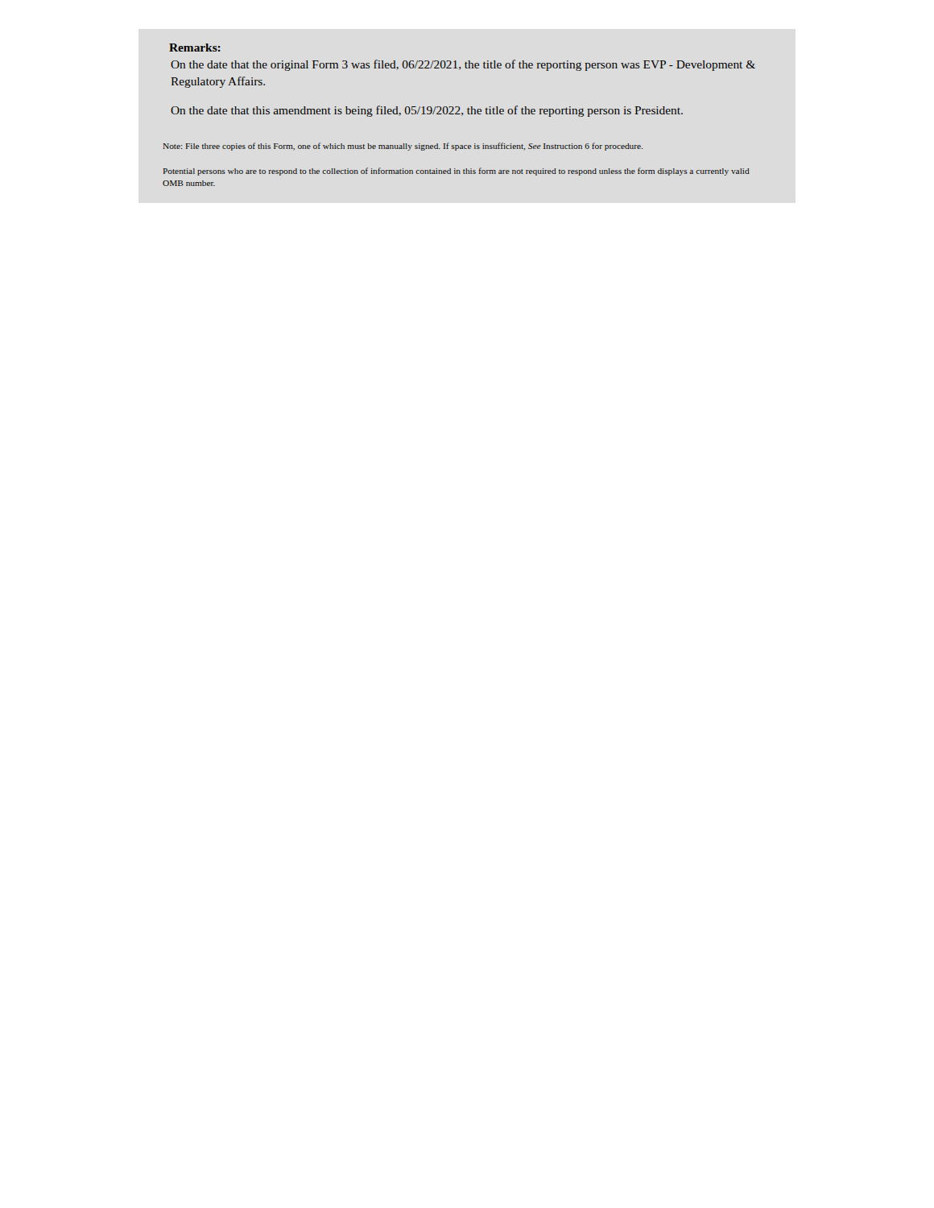Remarks:
On the date that the original Form 3 was filed, 06/22/2021, the title of the reporting person was EVP - Development & Regulatory Affairs.
On the date that this amendment is being filed, 05/19/2022, the title of the reporting person is President.
Note: File three copies of this Form, one of which must be manually signed. If space is insufficient, See Instruction 6 for procedure.
Potential persons who are to respond to the collection of information contained in this form are not required to respond unless the form displays a currently valid OMB number.